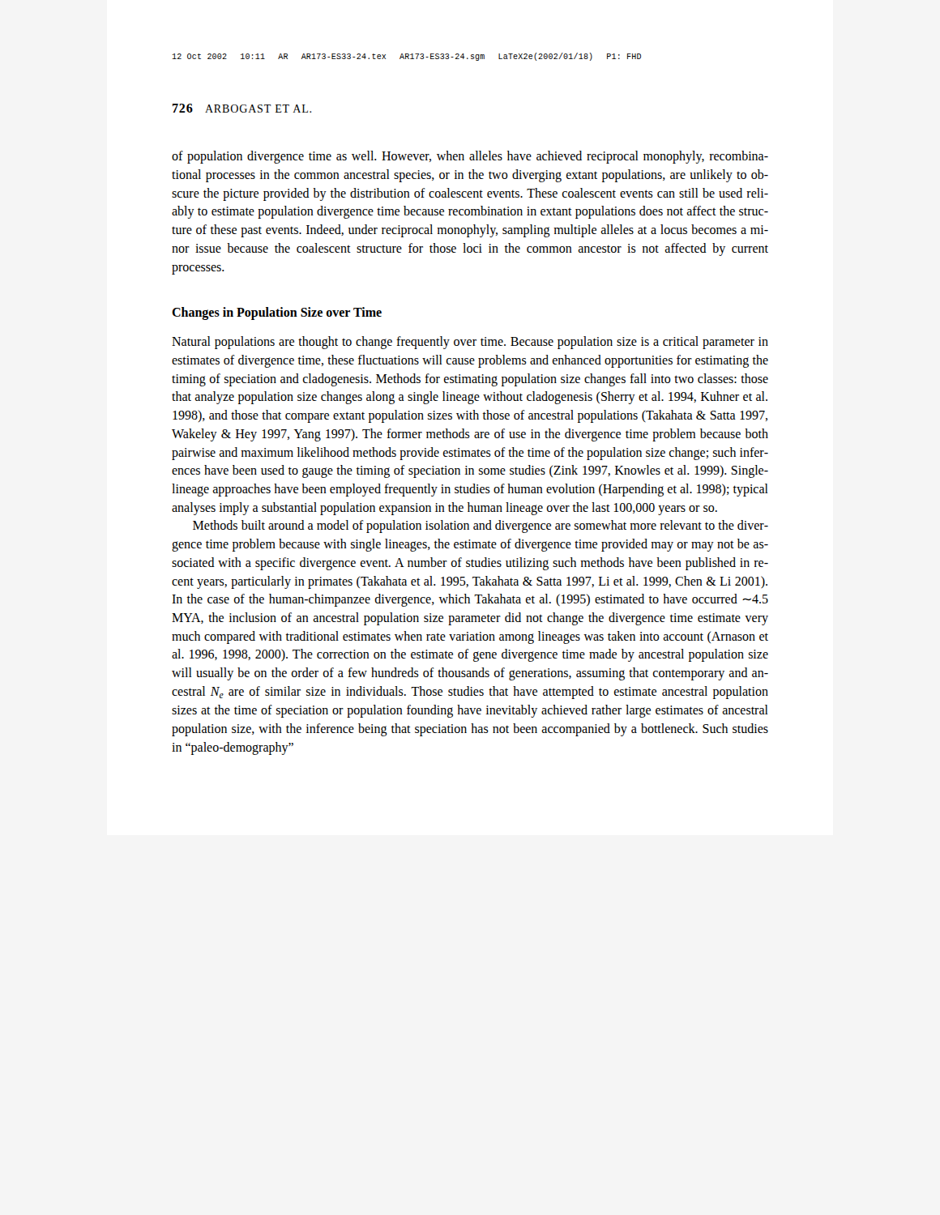12 Oct 200210:11 AR AR173-ES33-24.tex AR173-ES33-24.sgm LaTeX2e(2002/01/18) P1: FHD
726 Arbogast et al.
of population divergence time as well. However, when alleles have achieved reciprocal monophyly, recombinational processes in the common ancestral species, or in the two diverging extant populations, are unlikely to obscure the picture provided by the distribution of coalescent events. These coalescent events can still be used reliably to estimate population divergence time because recombination in extant populations does not affect the structure of these past events. Indeed, under reciprocal monophyly, sampling multiple alleles at a locus becomes a minor issue because the coalescent structure for those loci in the common ancestor is not affected by current processes.
Changes in Population Size over Time
Natural populations are thought to change frequently over time. Because population size is a critical parameter in estimates of divergence time, these fluctuations will cause problems and enhanced opportunities for estimating the timing of speciation and cladogenesis. Methods for estimating population size changes fall into two classes: those that analyze population size changes along a single lineage without cladogenesis (Sherry et al. 1994, Kuhner et al. 1998), and those that compare extant population sizes with those of ancestral populations (Takahata & Satta 1997, Wakeley & Hey 1997, Yang 1997). The former methods are of use in the divergence time problem because both pairwise and maximum likelihood methods provide estimates of the time of the population size change; such inferences have been used to gauge the timing of speciation in some studies (Zink 1997, Knowles et al. 1999). Single-lineage approaches have been employed frequently in studies of human evolution (Harpending et al. 1998); typical analyses imply a substantial population expansion in the human lineage over the last 100,000 years or so.
Methods built around a model of population isolation and divergence are somewhat more relevant to the divergence time problem because with single lineages, the estimate of divergence time provided may or may not be associated with a specific divergence event. A number of studies utilizing such methods have been published in recent years, particularly in primates (Takahata et al. 1995, Takahata & Satta 1997, Li et al. 1999, Chen & Li 2001). In the case of the human-chimpanzee divergence, which Takahata et al. (1995) estimated to have occurred ∼4.5 MYA, the inclusion of an ancestral population size parameter did not change the divergence time estimate very much compared with traditional estimates when rate variation among lineages was taken into account (Arnason et al. 1996, 1998, 2000). The correction on the estimate of gene divergence time made by ancestral population size will usually be on the order of a few hundreds of thousands of generations, assuming that contemporary and ancestral Ne are of similar size in individuals. Those studies that have attempted to estimate ancestral population sizes at the time of speciation or population founding have inevitably achieved rather large estimates of ancestral population size, with the inference being that speciation has not been accompanied by a bottleneck. Such studies in “paleo-demography”